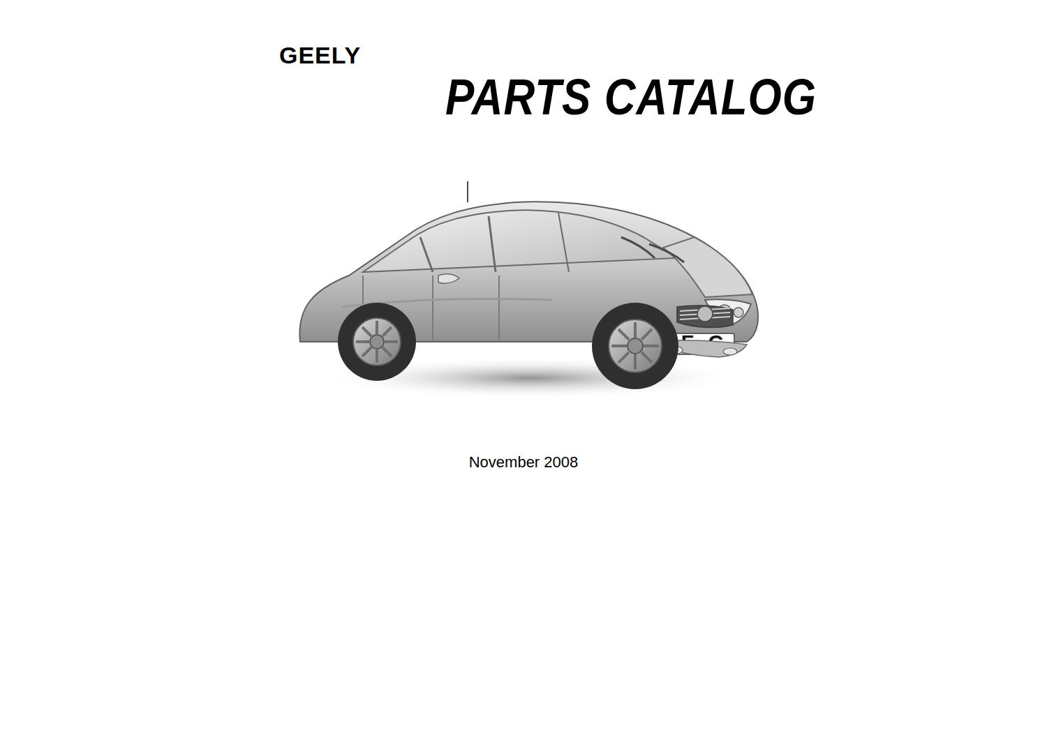GEELY
PARTS CATALOG
Geely FC sedan Grayscale illustration of a four-door sedan facing right, with alloy wheels and an "F C" licence plate. F C
November 2008